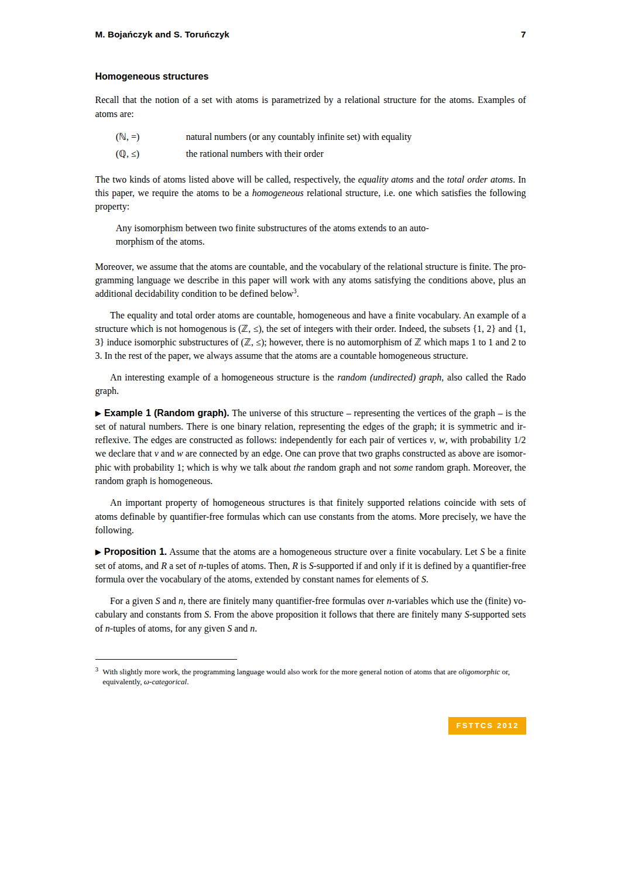M. Bojańczyk and S. Toruńczyk 7
Homogeneous structures
Recall that the notion of a set with atoms is parametrized by a relational structure for the atoms. Examples of atoms are:
| ( ℕ , =) | natural numbers (or any countably infinite set) with equality |
| ( ℚ , ≤) | the rational numbers with their order |
The two kinds of atoms listed above will be called, respectively, the equality atoms and the total order atoms. In this paper, we require the atoms to be a homogeneous relational structure, i.e. one which satisfies the following property:
Any isomorphism between two finite substructures of the atoms extends to an automorphism of the atoms.
Moreover, we assume that the atoms are countable, and the vocabulary of the relational structure is finite. The programming language we describe in this paper will work with any atoms satisfying the conditions above, plus an additional decidability condition to be defined below3.
The equality and total order atoms are countable, homogeneous and have a finite vocabulary. An example of a structure which is not homogenous is (ℤ, ≤), the set of integers with their order. Indeed, the subsets {1, 2} and {1, 3} induce isomorphic substructures of (ℤ, ≤); however, there is no automorphism of ℤ which maps 1 to 1 and 2 to 3. In the rest of the paper, we always assume that the atoms are a countable homogeneous structure.
An interesting example of a homogeneous structure is the random (undirected) graph, also called the Rado graph.
Example 1 (Random graph). The universe of this structure – representing the vertices of the graph – is the set of natural numbers. There is one binary relation, representing the edges of the graph; it is symmetric and irreflexive. The edges are constructed as follows: independently for each pair of vertices v, w, with probability 1/2 we declare that v and w are connected by an edge. One can prove that two graphs constructed as above are isomorphic with probability 1; which is why we talk about the random graph and not some random graph. Moreover, the random graph is homogeneous.
An important property of homogeneous structures is that finitely supported relations coincide with sets of atoms definable by quantifier-free formulas which can use constants from the atoms. More precisely, we have the following.
Proposition 1. Assume that the atoms are a homogeneous structure over a finite vocabulary. Let S be a finite set of atoms, and R a set of n-tuples of atoms. Then, R is S-supported if and only if it is defined by a quantifier-free formula over the vocabulary of the atoms, extended by constant names for elements of S.
For a given S and n, there are finitely many quantifier-free formulas over n-variables which use the (finite) vocabulary and constants from S. From the above proposition it follows that there are finitely many S-supported sets of n-tuples of atoms, for any given S and n.
3 With slightly more work, the programming language would also work for the more general notion of atoms that are oligomorphic or, equivalently, ω-categorical.
FSTTCS 2012